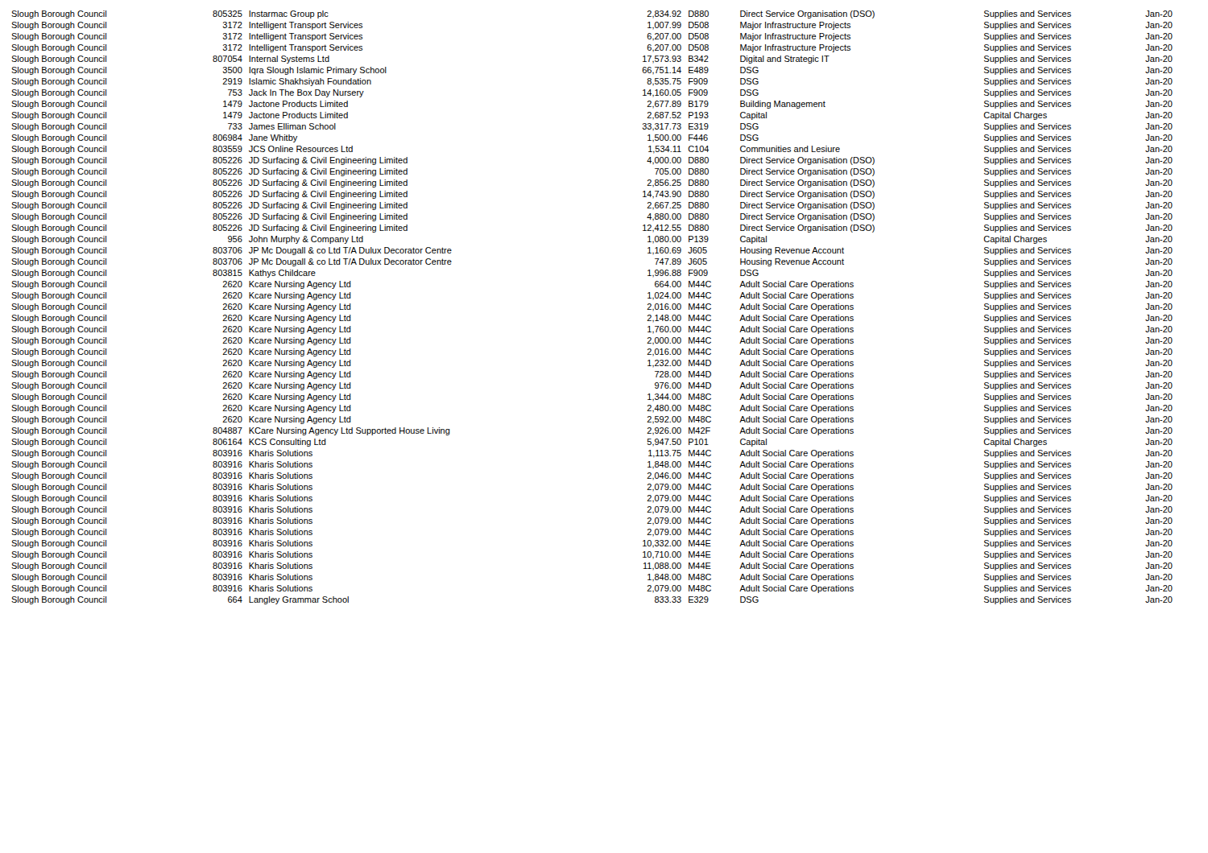| Slough Borough Council | 805325 | Instarmac Group plc | 2,834.92 | D880 | Direct Service Organisation (DSO) | Supplies and Services | Jan-20 |
| Slough Borough Council | 3172 | Intelligent Transport Services | 1,007.99 | D508 | Major Infrastructure Projects | Supplies and Services | Jan-20 |
| Slough Borough Council | 3172 | Intelligent Transport Services | 6,207.00 | D508 | Major Infrastructure Projects | Supplies and Services | Jan-20 |
| Slough Borough Council | 3172 | Intelligent Transport Services | 6,207.00 | D508 | Major Infrastructure Projects | Supplies and Services | Jan-20 |
| Slough Borough Council | 807054 | Internal Systems Ltd | 17,573.93 | B342 | Digital and Strategic IT | Supplies and Services | Jan-20 |
| Slough Borough Council | 3500 | Iqra Slough Islamic Primary School | 66,751.14 | E489 | DSG | Supplies and Services | Jan-20 |
| Slough Borough Council | 2919 | Islamic Shakhsiyah Foundation | 8,535.75 | F909 | DSG | Supplies and Services | Jan-20 |
| Slough Borough Council | 753 | Jack In The Box Day Nursery | 14,160.05 | F909 | DSG | Supplies and Services | Jan-20 |
| Slough Borough Council | 1479 | Jactone Products Limited | 2,677.89 | B179 | Building Management | Supplies and Services | Jan-20 |
| Slough Borough Council | 1479 | Jactone Products Limited | 2,687.52 | P193 | Capital | Capital Charges | Jan-20 |
| Slough Borough Council | 733 | James Elliman School | 33,317.73 | E319 | DSG | Supplies and Services | Jan-20 |
| Slough Borough Council | 806984 | Jane Whitby | 1,500.00 | F446 | DSG | Supplies and Services | Jan-20 |
| Slough Borough Council | 803559 | JCS Online Resources Ltd | 1,534.11 | C104 | Communities and Lesiure | Supplies and Services | Jan-20 |
| Slough Borough Council | 805226 | JD Surfacing & Civil Engineering Limited | 4,000.00 | D880 | Direct Service Organisation (DSO) | Supplies and Services | Jan-20 |
| Slough Borough Council | 805226 | JD Surfacing & Civil Engineering Limited | 705.00 | D880 | Direct Service Organisation (DSO) | Supplies and Services | Jan-20 |
| Slough Borough Council | 805226 | JD Surfacing & Civil Engineering Limited | 2,856.25 | D880 | Direct Service Organisation (DSO) | Supplies and Services | Jan-20 |
| Slough Borough Council | 805226 | JD Surfacing & Civil Engineering Limited | 14,743.90 | D880 | Direct Service Organisation (DSO) | Supplies and Services | Jan-20 |
| Slough Borough Council | 805226 | JD Surfacing & Civil Engineering Limited | 2,667.25 | D880 | Direct Service Organisation (DSO) | Supplies and Services | Jan-20 |
| Slough Borough Council | 805226 | JD Surfacing & Civil Engineering Limited | 4,880.00 | D880 | Direct Service Organisation (DSO) | Supplies and Services | Jan-20 |
| Slough Borough Council | 805226 | JD Surfacing & Civil Engineering Limited | 12,412.55 | D880 | Direct Service Organisation (DSO) | Supplies and Services | Jan-20 |
| Slough Borough Council | 956 | John Murphy & Company Ltd | 1,080.00 | P139 | Capital | Capital Charges | Jan-20 |
| Slough Borough Council | 803706 | JP Mc Dougall & co Ltd T/A Dulux Decorator Centre | 1,160.69 | J605 | Housing Revenue Account | Supplies and Services | Jan-20 |
| Slough Borough Council | 803706 | JP Mc Dougall & co Ltd T/A Dulux Decorator Centre | 747.89 | J605 | Housing Revenue Account | Supplies and Services | Jan-20 |
| Slough Borough Council | 803815 | Kathys Childcare | 1,996.88 | F909 | DSG | Supplies and Services | Jan-20 |
| Slough Borough Council | 2620 | Kcare Nursing Agency Ltd | 664.00 | M44C | Adult Social Care Operations | Supplies and Services | Jan-20 |
| Slough Borough Council | 2620 | Kcare Nursing Agency Ltd | 1,024.00 | M44C | Adult Social Care Operations | Supplies and Services | Jan-20 |
| Slough Borough Council | 2620 | Kcare Nursing Agency Ltd | 2,016.00 | M44C | Adult Social Care Operations | Supplies and Services | Jan-20 |
| Slough Borough Council | 2620 | Kcare Nursing Agency Ltd | 2,148.00 | M44C | Adult Social Care Operations | Supplies and Services | Jan-20 |
| Slough Borough Council | 2620 | Kcare Nursing Agency Ltd | 1,760.00 | M44C | Adult Social Care Operations | Supplies and Services | Jan-20 |
| Slough Borough Council | 2620 | Kcare Nursing Agency Ltd | 2,000.00 | M44C | Adult Social Care Operations | Supplies and Services | Jan-20 |
| Slough Borough Council | 2620 | Kcare Nursing Agency Ltd | 2,016.00 | M44C | Adult Social Care Operations | Supplies and Services | Jan-20 |
| Slough Borough Council | 2620 | Kcare Nursing Agency Ltd | 1,232.00 | M44D | Adult Social Care Operations | Supplies and Services | Jan-20 |
| Slough Borough Council | 2620 | Kcare Nursing Agency Ltd | 728.00 | M44D | Adult Social Care Operations | Supplies and Services | Jan-20 |
| Slough Borough Council | 2620 | Kcare Nursing Agency Ltd | 976.00 | M44D | Adult Social Care Operations | Supplies and Services | Jan-20 |
| Slough Borough Council | 2620 | Kcare Nursing Agency Ltd | 1,344.00 | M48C | Adult Social Care Operations | Supplies and Services | Jan-20 |
| Slough Borough Council | 2620 | Kcare Nursing Agency Ltd | 2,480.00 | M48C | Adult Social Care Operations | Supplies and Services | Jan-20 |
| Slough Borough Council | 2620 | Kcare Nursing Agency Ltd | 2,592.00 | M48C | Adult Social Care Operations | Supplies and Services | Jan-20 |
| Slough Borough Council | 804887 | KCare Nursing Agency Ltd Supported House Living | 2,926.00 | M42F | Adult Social Care Operations | Supplies and Services | Jan-20 |
| Slough Borough Council | 806164 | KCS Consulting Ltd | 5,947.50 | P101 | Capital | Capital Charges | Jan-20 |
| Slough Borough Council | 803916 | Kharis Solutions | 1,113.75 | M44C | Adult Social Care Operations | Supplies and Services | Jan-20 |
| Slough Borough Council | 803916 | Kharis Solutions | 1,848.00 | M44C | Adult Social Care Operations | Supplies and Services | Jan-20 |
| Slough Borough Council | 803916 | Kharis Solutions | 2,046.00 | M44C | Adult Social Care Operations | Supplies and Services | Jan-20 |
| Slough Borough Council | 803916 | Kharis Solutions | 2,079.00 | M44C | Adult Social Care Operations | Supplies and Services | Jan-20 |
| Slough Borough Council | 803916 | Kharis Solutions | 2,079.00 | M44C | Adult Social Care Operations | Supplies and Services | Jan-20 |
| Slough Borough Council | 803916 | Kharis Solutions | 2,079.00 | M44C | Adult Social Care Operations | Supplies and Services | Jan-20 |
| Slough Borough Council | 803916 | Kharis Solutions | 2,079.00 | M44C | Adult Social Care Operations | Supplies and Services | Jan-20 |
| Slough Borough Council | 803916 | Kharis Solutions | 2,079.00 | M44C | Adult Social Care Operations | Supplies and Services | Jan-20 |
| Slough Borough Council | 803916 | Kharis Solutions | 10,332.00 | M44E | Adult Social Care Operations | Supplies and Services | Jan-20 |
| Slough Borough Council | 803916 | Kharis Solutions | 10,710.00 | M44E | Adult Social Care Operations | Supplies and Services | Jan-20 |
| Slough Borough Council | 803916 | Kharis Solutions | 11,088.00 | M44E | Adult Social Care Operations | Supplies and Services | Jan-20 |
| Slough Borough Council | 803916 | Kharis Solutions | 1,848.00 | M48C | Adult Social Care Operations | Supplies and Services | Jan-20 |
| Slough Borough Council | 803916 | Kharis Solutions | 2,079.00 | M48C | Adult Social Care Operations | Supplies and Services | Jan-20 |
| Slough Borough Council | 664 | Langley Grammar School | 833.33 | E329 | DSG | Supplies and Services | Jan-20 |